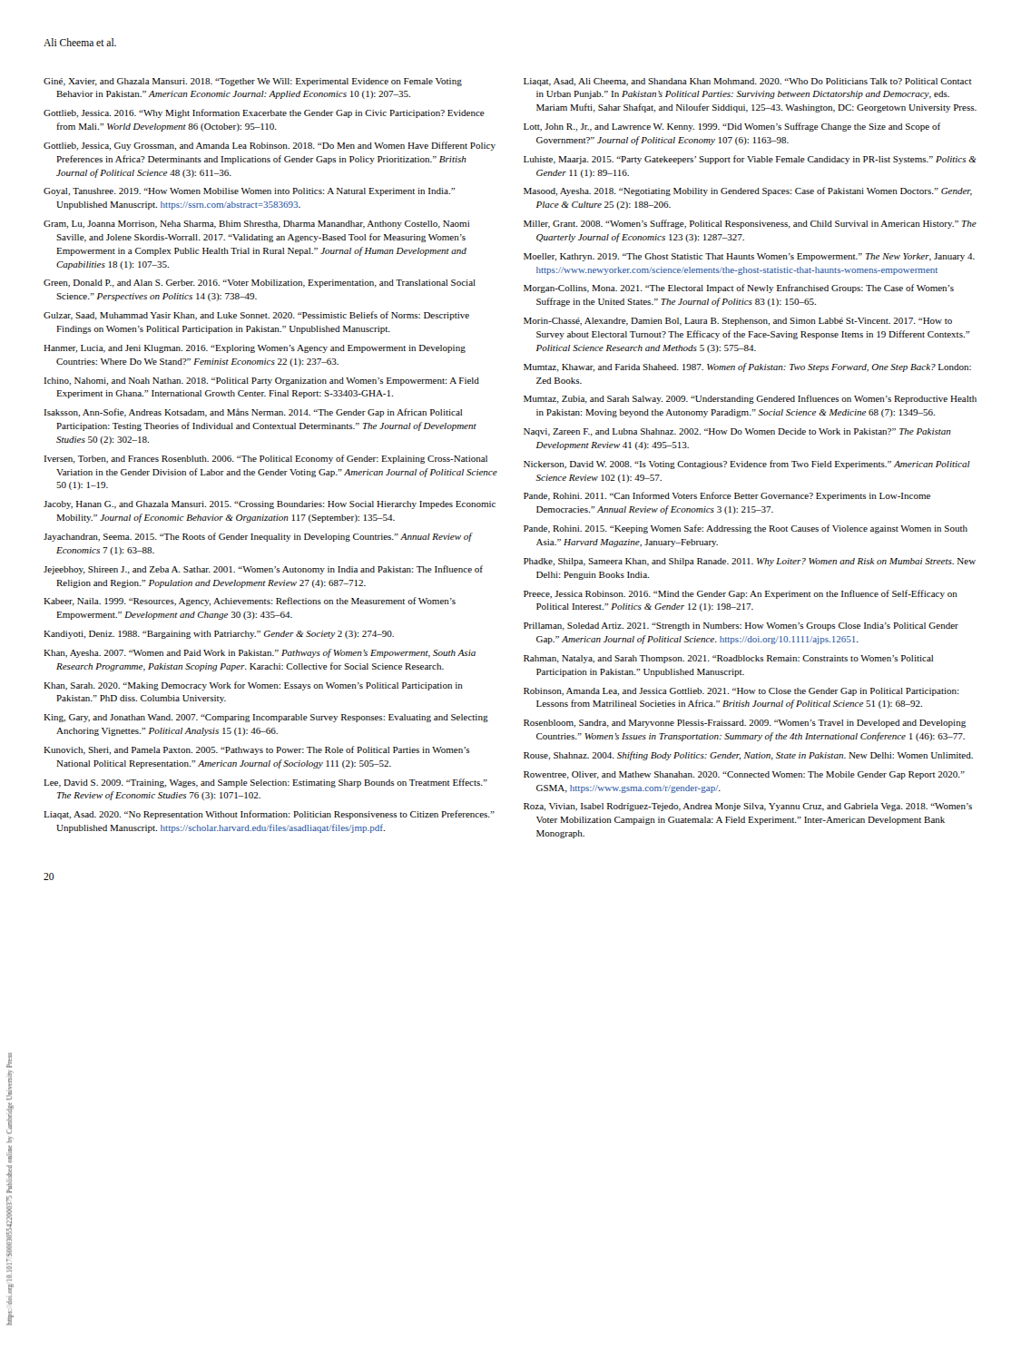https://doi.org/10.1017/S0003055422000375 Published online by Cambridge University Press
Ali Cheema et al.
Giné, Xavier, and Ghazala Mansuri. 2018. “Together We Will: Experimental Evidence on Female Voting Behavior in Pakistan.” American Economic Journal: Applied Economics 10 (1): 207–35.
Gottlieb, Jessica. 2016. “Why Might Information Exacerbate the Gender Gap in Civic Participation? Evidence from Mali.” World Development 86 (October): 95–110.
Gottlieb, Jessica, Guy Grossman, and Amanda Lea Robinson. 2018. “Do Men and Women Have Different Policy Preferences in Africa? Determinants and Implications of Gender Gaps in Policy Prioritization.” British Journal of Political Science 48 (3): 611–36.
Goyal, Tanushree. 2019. “How Women Mobilise Women into Politics: A Natural Experiment in India.” Unpublished Manuscript. https://ssrn.com/abstract=3583693.
Gram, Lu, Joanna Morrison, Neha Sharma, Bhim Shrestha, Dharma Manandhar, Anthony Costello, Naomi Saville, and Jolene Skordis-Worrall. 2017. “Validating an Agency-Based Tool for Measuring Women’s Empowerment in a Complex Public Health Trial in Rural Nepal.” Journal of Human Development and Capabilities 18 (1): 107–35.
Green, Donald P., and Alan S. Gerber. 2016. “Voter Mobilization, Experimentation, and Translational Social Science.” Perspectives on Politics 14 (3): 738–49.
Gulzar, Saad, Muhammad Yasir Khan, and Luke Sonnet. 2020. “Pessimistic Beliefs of Norms: Descriptive Findings on Women’s Political Participation in Pakistan.” Unpublished Manuscript.
Hanmer, Lucia, and Jeni Klugman. 2016. “Exploring Women’s Agency and Empowerment in Developing Countries: Where Do We Stand?” Feminist Economics 22 (1): 237–63.
Ichino, Nahomi, and Noah Nathan. 2018. “Political Party Organization and Women’s Empowerment: A Field Experiment in Ghana.” International Growth Center. Final Report: S-33403-GHA-1.
Isaksson, Ann-Sofie, Andreas Kotsadam, and Måns Nerman. 2014. “The Gender Gap in African Political Participation: Testing Theories of Individual and Contextual Determinants.” The Journal of Development Studies 50 (2): 302–18.
Iversen, Torben, and Frances Rosenbluth. 2006. “The Political Economy of Gender: Explaining Cross-National Variation in the Gender Division of Labor and the Gender Voting Gap.” American Journal of Political Science 50 (1): 1–19.
Jacoby, Hanan G., and Ghazala Mansuri. 2015. “Crossing Boundaries: How Social Hierarchy Impedes Economic Mobility.” Journal of Economic Behavior & Organization 117 (September): 135–54.
Jayachandran, Seema. 2015. “The Roots of Gender Inequality in Developing Countries.” Annual Review of Economics 7 (1): 63–88.
Jejeebhoy, Shireen J., and Zeba A. Sathar. 2001. “Women’s Autonomy in India and Pakistan: The Influence of Religion and Region.” Population and Development Review 27 (4): 687–712.
Kabeer, Naila. 1999. “Resources, Agency, Achievements: Reflections on the Measurement of Women’s Empowerment.” Development and Change 30 (3): 435–64.
Kandiyoti, Deniz. 1988. “Bargaining with Patriarchy.” Gender & Society 2 (3): 274–90.
Khan, Ayesha. 2007. “Women and Paid Work in Pakistan.” Pathways of Women’s Empowerment, South Asia Research Programme, Pakistan Scoping Paper. Karachi: Collective for Social Science Research.
Khan, Sarah. 2020. “Making Democracy Work for Women: Essays on Women’s Political Participation in Pakistan.” PhD diss. Columbia University.
King, Gary, and Jonathan Wand. 2007. “Comparing Incomparable Survey Responses: Evaluating and Selecting Anchoring Vignettes.” Political Analysis 15 (1): 46–66.
Kunovich, Sheri, and Pamela Paxton. 2005. “Pathways to Power: The Role of Political Parties in Women’s National Political Representation.” American Journal of Sociology 111 (2): 505–52.
Lee, David S. 2009. “Training, Wages, and Sample Selection: Estimating Sharp Bounds on Treatment Effects.” The Review of Economic Studies 76 (3): 1071–102.
Liaqat, Asad. 2020. “No Representation Without Information: Politician Responsiveness to Citizen Preferences.” Unpublished Manuscript. https://scholar.harvard.edu/files/asadliaqat/files/jmp.pdf.
Liaqat, Asad, Ali Cheema, and Shandana Khan Mohmand. 2020. “Who Do Politicians Talk to? Political Contact in Urban Punjab.” In Pakistan’s Political Parties: Surviving between Dictatorship and Democracy, eds. Mariam Mufti, Sahar Shafqat, and Niloufer Siddiqui, 125–43. Washington, DC: Georgetown University Press.
Lott, John R., Jr., and Lawrence W. Kenny. 1999. “Did Women’s Suffrage Change the Size and Scope of Government?” Journal of Political Economy 107 (6): 1163–98.
Luhiste, Maarja. 2015. “Party Gatekeepers’ Support for Viable Female Candidacy in PR-list Systems.” Politics & Gender 11 (1): 89–116.
Masood, Ayesha. 2018. “Negotiating Mobility in Gendered Spaces: Case of Pakistani Women Doctors.” Gender, Place & Culture 25 (2): 188–206.
Miller, Grant. 2008. “Women’s Suffrage, Political Responsiveness, and Child Survival in American History.” The Quarterly Journal of Economics 123 (3): 1287–327.
Moeller, Kathryn. 2019. “The Ghost Statistic That Haunts Women’s Empowerment.” The New Yorker, January 4. https://www.newyorker.com/science/elements/the-ghost-statistic-that-haunts-womens-empowerment
Morgan-Collins, Mona. 2021. “The Electoral Impact of Newly Enfranchised Groups: The Case of Women’s Suffrage in the United States.” The Journal of Politics 83 (1): 150–65.
Morin-Chassé, Alexandre, Damien Bol, Laura B. Stephenson, and Simon Labbé St-Vincent. 2017. “How to Survey about Electoral Turnout? The Efficacy of the Face-Saving Response Items in 19 Different Contexts.” Political Science Research and Methods 5 (3): 575–84.
Mumtaz, Khawar, and Farida Shaheed. 1987. Women of Pakistan: Two Steps Forward, One Step Back? London: Zed Books.
Mumtaz, Zubia, and Sarah Salway. 2009. “Understanding Gendered Influences on Women’s Reproductive Health in Pakistan: Moving beyond the Autonomy Paradigm.” Social Science & Medicine 68 (7): 1349–56.
Naqvi, Zareen F., and Lubna Shahnaz. 2002. “How Do Women Decide to Work in Pakistan?” The Pakistan Development Review 41 (4): 495–513.
Nickerson, David W. 2008. “Is Voting Contagious? Evidence from Two Field Experiments.” American Political Science Review 102 (1): 49–57.
Pande, Rohini. 2011. “Can Informed Voters Enforce Better Governance? Experiments in Low-Income Democracies.” Annual Review of Economics 3 (1): 215–37.
Pande, Rohini. 2015. “Keeping Women Safe: Addressing the Root Causes of Violence against Women in South Asia.” Harvard Magazine, January–February.
Phadke, Shilpa, Sameera Khan, and Shilpa Ranade. 2011. Why Loiter? Women and Risk on Mumbai Streets. New Delhi: Penguin Books India.
Preece, Jessica Robinson. 2016. “Mind the Gender Gap: An Experiment on the Influence of Self-Efficacy on Political Interest.” Politics & Gender 12 (1): 198–217.
Prillaman, Soledad Artiz. 2021. “Strength in Numbers: How Women’s Groups Close India’s Political Gender Gap.” American Journal of Political Science. https://doi.org/10.1111/ajps.12651.
Rahman, Natalya, and Sarah Thompson. 2021. “Roadblocks Remain: Constraints to Women’s Political Participation in Pakistan.” Unpublished Manuscript.
Robinson, Amanda Lea, and Jessica Gottlieb. 2021. “How to Close the Gender Gap in Political Participation: Lessons from Matrilineal Societies in Africa.” British Journal of Political Science 51 (1): 68–92.
Rosenbloom, Sandra, and Maryvonne Plessis-Fraissard. 2009. “Women’s Travel in Developed and Developing Countries.” Women’s Issues in Transportation: Summary of the 4th International Conference 1 (46): 63–77.
Rouse, Shahnaz. 2004. Shifting Body Politics: Gender, Nation, State in Pakistan. New Delhi: Women Unlimited.
Rowentree, Oliver, and Mathew Shanahan. 2020. “Connected Women: The Mobile Gender Gap Report 2020.” GSMA, https://www.gsma.com/r/gender-gap/.
Roza, Vivian, Isabel Rodríguez-Tejedo, Andrea Monje Silva, Yyannu Cruz, and Gabriela Vega. 2018. “Women’s Voter Mobilization Campaign in Guatemala: A Field Experiment.” Inter-American Development Bank Monograph.
20